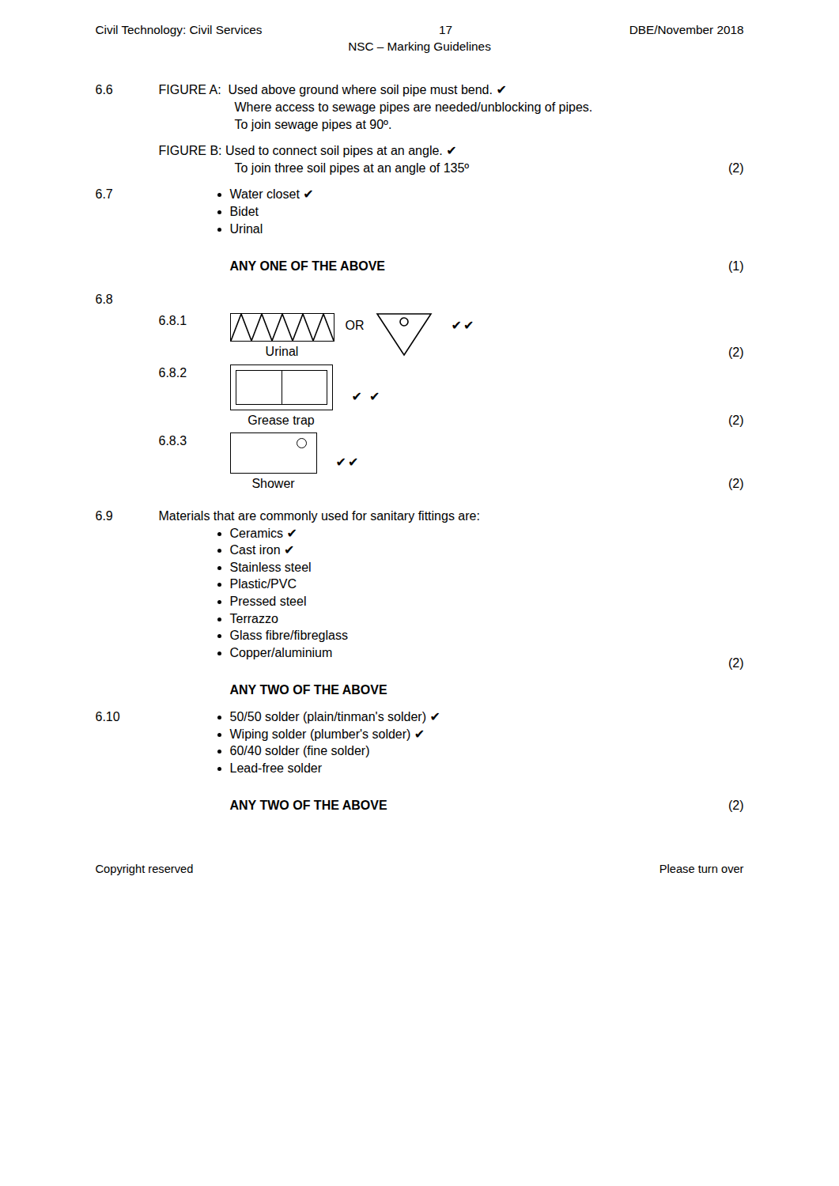Civil Technology: Civil Services
17
DBE/November 2018
NSC – Marking Guidelines
6.6
FIGURE A: Used above ground where soil pipe must bend. ✔
Where access to sewage pipes are needed/unblocking of pipes.
To join sewage pipes at 90º.
FIGURE B: Used to connect soil pipes at an angle. ✔
To join three soil pipes at an angle of 135º
(2)
6.7
Water closet ✔
Bidet
Urinal
ANY ONE OF THE ABOVE
(1)
6.8
6.8.1
Urinal
OR
✔✔
(2)
6.8.2
Grease trap
✔ ✔
(2)
6.8.3
Shower
✔✔
(2)
6.9
Materials that are commonly used for sanitary fittings are:
Ceramics ✔
Cast iron ✔
Stainless steel
Plastic/PVC
Pressed steel
Terrazzo
Glass fibre/fibreglass
Copper/aluminium
ANY TWO OF THE ABOVE
(2)
6.10
50/50 solder (plain/tinman's solder) ✔
Wiping solder (plumber's solder) ✔
60/40 solder (fine solder)
Lead-free solder
ANY TWO OF THE ABOVE
(2)
Copyright reserved
Please turn over